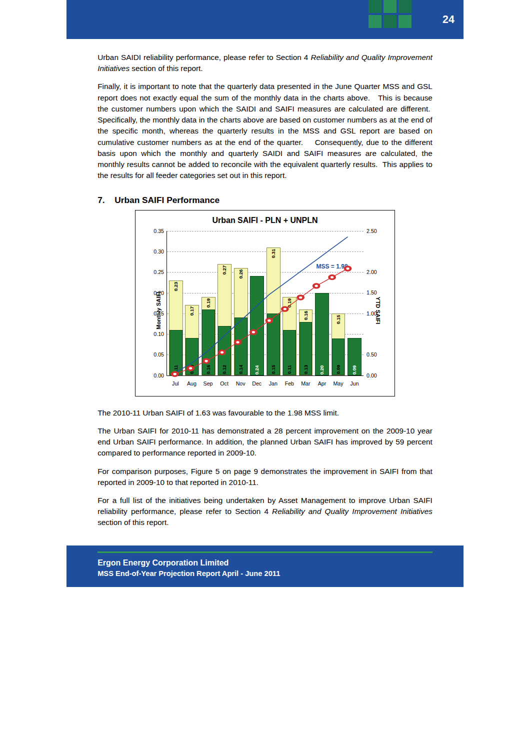24
Urban SAIDI reliability performance, please refer to Section 4 Reliability and Quality Improvement Initiatives section of this report.
Finally, it is important to note that the quarterly data presented in the June Quarter MSS and GSL report does not exactly equal the sum of the monthly data in the charts above. This is because the customer numbers upon which the SAIDI and SAIFI measures are calculated are different. Specifically, the monthly data in the charts above are based on customer numbers as at the end of the specific month, whereas the quarterly results in the MSS and GSL report are based on cumulative customer numbers as at the end of the quarter. Consequently, due to the different basis upon which the monthly and quarterly SAIDI and SAIFI measures are calculated, the monthly results cannot be added to reconcile with the equivalent quarterly results. This applies to the results for all feeder categories set out in this report.
7. Urban SAIFI Performance
Urban SAIFI - PLN + UNPLN
Monthly SAIFI
YTD SAIFI
0.352.50
0.30
0.252.00
0.20
0.151.00
0.10
0.050.50
0.000.00
1.50
MSS = 1.98
0.11
0.23
0.09
0.17
0.16
0.19
0.12
0.27
0.14
0.26
0.16
0.24
0.15
0.31
0.11
0.19
0.13
0.16
0.10
0.20
0.09
0.15
0.06
0.09
Jul Aug Sep Oct Nov Dec Jan Feb Mar Apr May Jun
The 2010-11 Urban SAIFI of 1.63 was favourable to the 1.98 MSS limit.
The Urban SAIFI for 2010-11 has demonstrated a 28 percent improvement on the 2009-10 year end Urban SAIFI performance. In addition, the planned Urban SAIFI has improved by 59 percent compared to performance reported in 2009-10.
For comparison purposes, Figure 5 on page 9 demonstrates the improvement in SAIFI from that reported in 2009-10 to that reported in 2010-11.
For a full list of the initiatives being undertaken by Asset Management to improve Urban SAIFI reliability performance, please refer to Section 4 Reliability and Quality Improvement Initiatives section of this report.
Ergon Energy Corporation Limited
MSS End-of-Year Projection Report April - June 2011